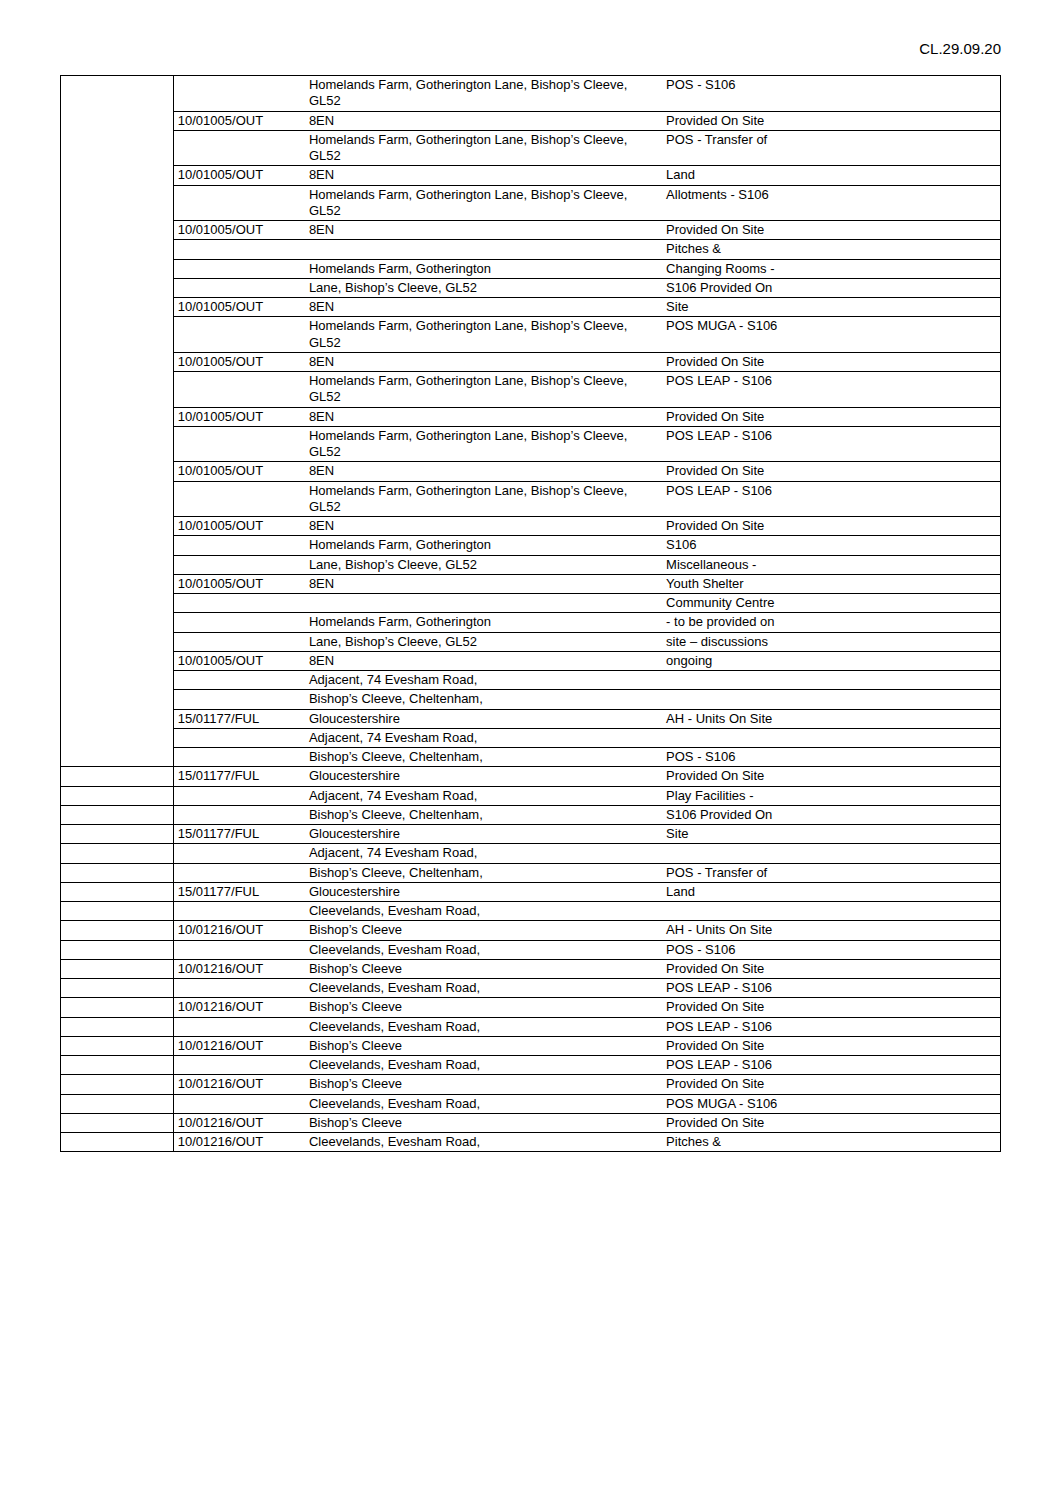CL.29.09.20
| | | Homelands Farm, Gotherington Lane, Bishop’s Cleeve, GL52 | POS - S106 |
| 10/01005/OUT | 8EN | Provided On Site |
| | Homelands Farm, Gotherington Lane, Bishop’s Cleeve, GL52 | POS - Transfer of |
| 10/01005/OUT | 8EN | Land |
| | Homelands Farm, Gotherington Lane, Bishop’s Cleeve, GL52 | Allotments - S106 |
| 10/01005/OUT | 8EN | Provided On Site |
| | | Pitches & |
| | Homelands Farm, Gotherington | Changing Rooms - |
| | Lane, Bishop’s Cleeve, GL52 | S106 Provided On |
| 10/01005/OUT | 8EN | Site |
| | Homelands Farm, Gotherington Lane, Bishop’s Cleeve, GL52 | POS MUGA - S106 |
| 10/01005/OUT | 8EN | Provided On Site |
| | Homelands Farm, Gotherington Lane, Bishop’s Cleeve, GL52 | POS LEAP - S106 |
| 10/01005/OUT | 8EN | Provided On Site |
| | Homelands Farm, Gotherington Lane, Bishop’s Cleeve, GL52 | POS LEAP - S106 |
| 10/01005/OUT | 8EN | Provided On Site |
| | Homelands Farm, Gotherington Lane, Bishop’s Cleeve, GL52 | POS LEAP - S106 |
| 10/01005/OUT | 8EN | Provided On Site |
| | Homelands Farm, Gotherington | S106 |
| | Lane, Bishop’s Cleeve, GL52 | Miscellaneous - |
| 10/01005/OUT | 8EN | Youth Shelter |
| | | Community Centre |
| | Homelands Farm, Gotherington | - to be provided on |
| | Lane, Bishop’s Cleeve, GL52 | site – discussions |
| 10/01005/OUT | 8EN | ongoing |
| | Adjacent, 74 Evesham Road, | |
| | Bishop’s Cleeve, Cheltenham, | |
| 15/01177/FUL | Gloucestershire | AH - Units On Site |
| | Adjacent, 74 Evesham Road, | |
| | Bishop’s Cleeve, Cheltenham, | POS - S106 |
| | 15/01177/FUL | Gloucestershire | Provided On Site |
| | | Adjacent, 74 Evesham Road, | Play Facilities - |
| | | Bishop’s Cleeve, Cheltenham, | S106 Provided On |
| | 15/01177/FUL | Gloucestershire | Site |
| | | Adjacent, 74 Evesham Road, | |
| | | Bishop’s Cleeve, Cheltenham, | POS - Transfer of |
| | 15/01177/FUL | Gloucestershire | Land |
| | | Cleevelands, Evesham Road, | |
| | 10/01216/OUT | Bishop’s Cleeve | AH - Units On Site |
| | | Cleevelands, Evesham Road, | POS - S106 |
| | 10/01216/OUT | Bishop’s Cleeve | Provided On Site |
| | | Cleevelands, Evesham Road, | POS LEAP - S106 |
| | 10/01216/OUT | Bishop’s Cleeve | Provided On Site |
| | | Cleevelands, Evesham Road, | POS LEAP - S106 |
| | 10/01216/OUT | Bishop’s Cleeve | Provided On Site |
| | | Cleevelands, Evesham Road, | POS LEAP - S106 |
| | 10/01216/OUT | Bishop’s Cleeve | Provided On Site |
| | | Cleevelands, Evesham Road, | POS MUGA - S106 |
| | 10/01216/OUT | Bishop’s Cleeve | Provided On Site |
| | 10/01216/OUT | Cleevelands, Evesham Road, | Pitches & |